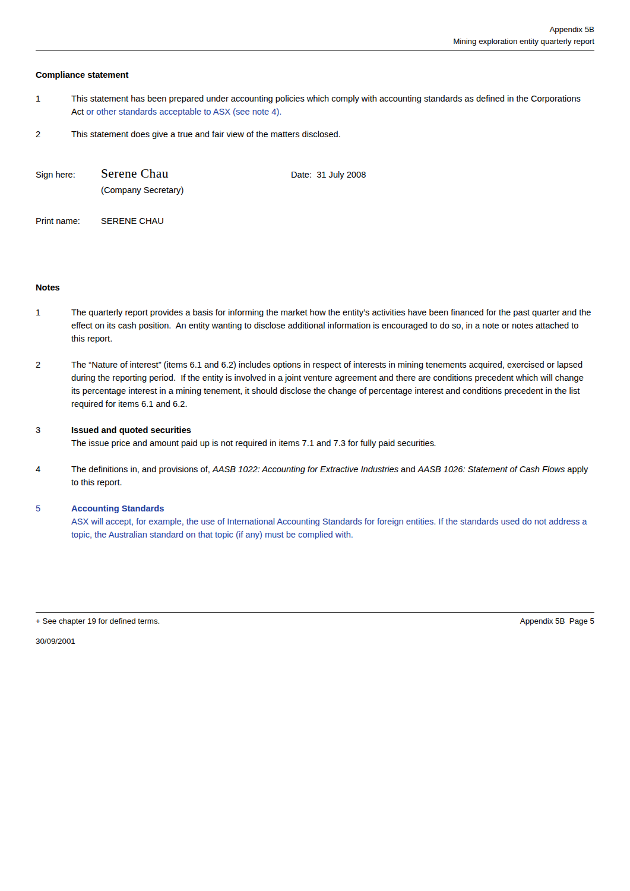Appendix 5B Mining exploration entity quarterly report
Compliance statement
1
This statement has been prepared under accounting policies which comply with accounting standards as defined in the Corporations Act or other standards acceptable to ASX (see note 4).
2
This statement does give a true and fair view of the matters disclosed.
Sign here:
Serene Chau
Date: 31 July 2008
(Company Secretary)
Print name:
SERENE CHAU
Notes
1
The quarterly report provides a basis for informing the market how the entity’s activities have been financed for the past quarter and the effect on its cash position. An entity wanting to disclose additional information is encouraged to do so, in a note or notes attached to this report.
2
The “Nature of interest” (items 6.1 and 6.2) includes options in respect of interests in mining tenements acquired, exercised or lapsed during the reporting period. If the entity is involved in a joint venture agreement and there are conditions precedent which will change its percentage interest in a mining tenement, it should disclose the change of percentage interest and conditions precedent in the list required for items 6.1 and 6.2.
3
Issued and quoted securities
The issue price and amount paid up is not required in items 7.1 and 7.3 for fully paid securities.
4
The definitions in, and provisions of, AASB 1022: Accounting for Extractive Industries and AASB 1026: Statement of Cash Flows apply to this report.
5
Accounting Standards
ASX will accept, for example, the use of International Accounting Standards for foreign entities. If the standards used do not address a topic, the Australian standard on that topic (if any) must be complied with.
+ See chapter 19 for defined terms.
Appendix 5B Page 5
30/09/2001